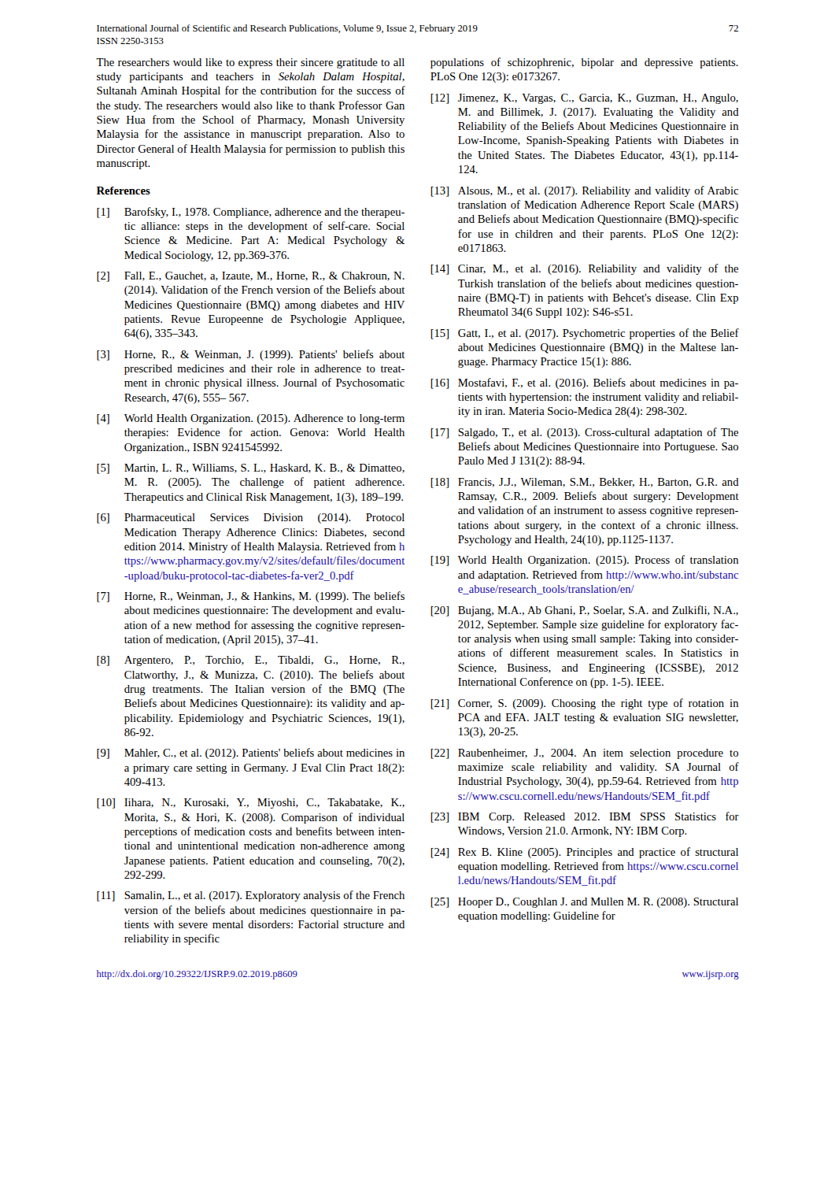International Journal of Scientific and Research Publications, Volume 9, Issue 2, February 2019 72
ISSN 2250-3153
The researchers would like to express their sincere gratitude to all study participants and teachers in Sekolah Dalam Hospital, Sultanah Aminah Hospital for the contribution for the success of the study. The researchers would also like to thank Professor Gan Siew Hua from the School of Pharmacy, Monash University Malaysia for the assistance in manuscript preparation. Also to Director General of Health Malaysia for permission to publish this manuscript.
References
Barofsky, I., 1978. Compliance, adherence and the therapeutic alliance: steps in the development of self-care. Social Science & Medicine. Part A: Medical Psychology & Medical Sociology, 12, pp.369-376.
Fall, E., Gauchet, a, Izaute, M., Horne, R., & Chakroun, N. (2014). Validation of the French version of the Beliefs about Medicines Questionnaire (BMQ) among diabetes and HIV patients. Revue Europeenne de Psychologie Appliquee, 64(6), 335–343.
Horne, R., & Weinman, J. (1999). Patients' beliefs about prescribed medicines and their role in adherence to treatment in chronic physical illness. Journal of Psychosomatic Research, 47(6), 555– 567.
World Health Organization. (2015). Adherence to long-term therapies: Evidence for action. Genova: World Health Organization., ISBN 9241545992.
Martin, L. R., Williams, S. L., Haskard, K. B., & Dimatteo, M. R. (2005). The challenge of patient adherence. Therapeutics and Clinical Risk Management, 1(3), 189–199.
Pharmaceutical Services Division (2014). Protocol Medication Therapy Adherence Clinics: Diabetes, second edition 2014. Ministry of Health Malaysia. Retrieved from https://www.pharmacy.gov.my/v2/sites/default/files/document-upload/buku-protocol-tac-diabetes-fa-ver2_0.pdf
Horne, R., Weinman, J., & Hankins, M. (1999). The beliefs about medicines questionnaire: The development and evaluation of a new method for assessing the cognitive representation of medication, (April 2015), 37–41.
Argentero, P., Torchio, E., Tibaldi, G., Horne, R., Clatworthy, J., & Munizza, C. (2010). The beliefs about drug treatments. The Italian version of the BMQ (The Beliefs about Medicines Questionnaire): its validity and applicability. Epidemiology and Psychiatric Sciences, 19(1), 86-92.
Mahler, C., et al. (2012). Patients' beliefs about medicines in a primary care setting in Germany. J Eval Clin Pract 18(2): 409-413.
Iihara, N., Kurosaki, Y., Miyoshi, C., Takabatake, K., Morita, S., & Hori, K. (2008). Comparison of individual perceptions of medication costs and benefits between intentional and unintentional medication non-adherence among Japanese patients. Patient education and counseling, 70(2), 292-299.
Samalin, L., et al. (2017). Exploratory analysis of the French version of the beliefs about medicines questionnaire in patients with severe mental disorders: Factorial structure and reliability in specific
populations of schizophrenic, bipolar and depressive patients. PLoS One 12(3): e0173267.
Jimenez, K., Vargas, C., Garcia, K., Guzman, H., Angulo, M. and Billimek, J. (2017). Evaluating the Validity and Reliability of the Beliefs About Medicines Questionnaire in Low-Income, Spanish-Speaking Patients with Diabetes in the United States. The Diabetes Educator, 43(1), pp.114-124.
Alsous, M., et al. (2017). Reliability and validity of Arabic translation of Medication Adherence Report Scale (MARS) and Beliefs about Medication Questionnaire (BMQ)-specific for use in children and their parents. PLoS One 12(2): e0171863.
Cinar, M., et al. (2016). Reliability and validity of the Turkish translation of the beliefs about medicines questionnaire (BMQ-T) in patients with Behcet's disease. Clin Exp Rheumatol 34(6 Suppl 102): S46-s51.
Gatt, I., et al. (2017). Psychometric properties of the Belief about Medicines Questionnaire (BMQ) in the Maltese language. Pharmacy Practice 15(1): 886.
Mostafavi, F., et al. (2016). Beliefs about medicines in patients with hypertension: the instrument validity and reliability in iran. Materia Socio-Medica 28(4): 298-302.
Salgado, T., et al. (2013). Cross-cultural adaptation of The Beliefs about Medicines Questionnaire into Portuguese. Sao Paulo Med J 131(2): 88-94.
Francis, J.J., Wileman, S.M., Bekker, H., Barton, G.R. and Ramsay, C.R., 2009. Beliefs about surgery: Development and validation of an instrument to assess cognitive representations about surgery, in the context of a chronic illness. Psychology and Health, 24(10), pp.1125-1137.
World Health Organization. (2015). Process of translation and adaptation. Retrieved from http://www.who.int/substance_abuse/research_tools/translation/en/
Bujang, M.A., Ab Ghani, P., Soelar, S.A. and Zulkifli, N.A., 2012, September. Sample size guideline for exploratory factor analysis when using small sample: Taking into considerations of different measurement scales. In Statistics in Science, Business, and Engineering (ICSSBE), 2012 International Conference on (pp. 1-5). IEEE.
Corner, S. (2009). Choosing the right type of rotation in PCA and EFA. JALT testing & evaluation SIG newsletter, 13(3), 20-25.
Raubenheimer, J., 2004. An item selection procedure to maximize scale reliability and validity. SA Journal of Industrial Psychology, 30(4), pp.59-64. Retrieved from https://www.cscu.cornell.edu/news/Handouts/SEM_fit.pdf
IBM Corp. Released 2012. IBM SPSS Statistics for Windows, Version 21.0. Armonk, NY: IBM Corp.
Rex B. Kline (2005). Principles and practice of structural equation modelling. Retrieved from https://www.cscu.cornell.edu/news/Handouts/SEM_fit.pdf
Hooper D., Coughlan J. and Mullen M. R. (2008). Structural equation modelling: Guideline for
http://dx.doi.org/10.29322/IJSRP.9.02.2019.p8609
www.ijsrp.org